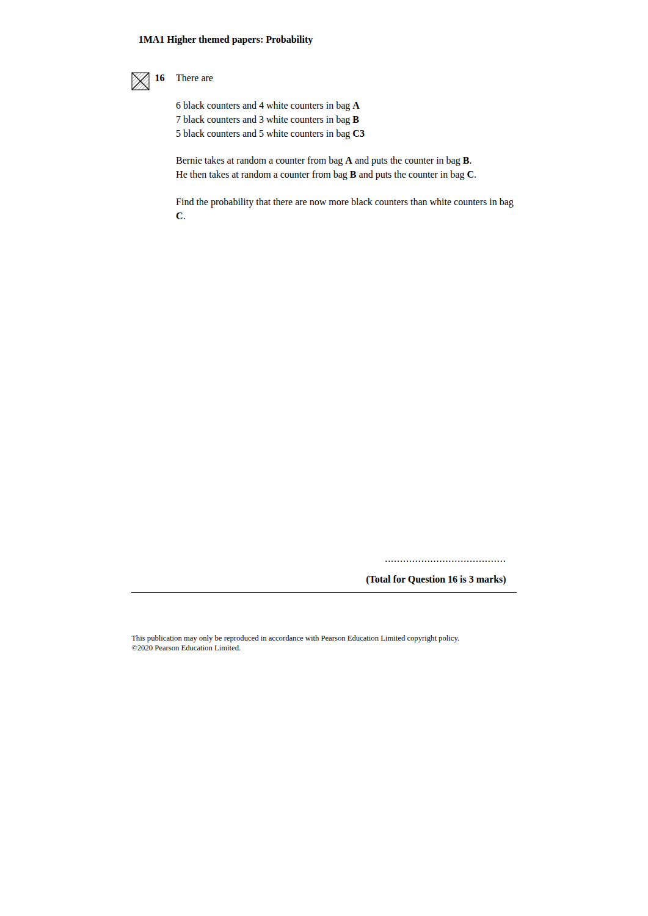1MA1 Higher themed papers: Probability
16
There are
6 black counters and 4 white counters in bag A
7 black counters and 3 white counters in bag B
5 black counters and 5 white counters in bag C3
Bernie takes at random a counter from bag A and puts the counter in bag B.
He then takes at random a counter from bag B and puts the counter in bag C.
Find the probability that there are now more black counters than white counters in bag C.
........................................
(Total for Question 16 is 3 marks)
This publication may only be reproduced in accordance with Pearson Education Limited copyright policy.
©2020 Pearson Education Limited.